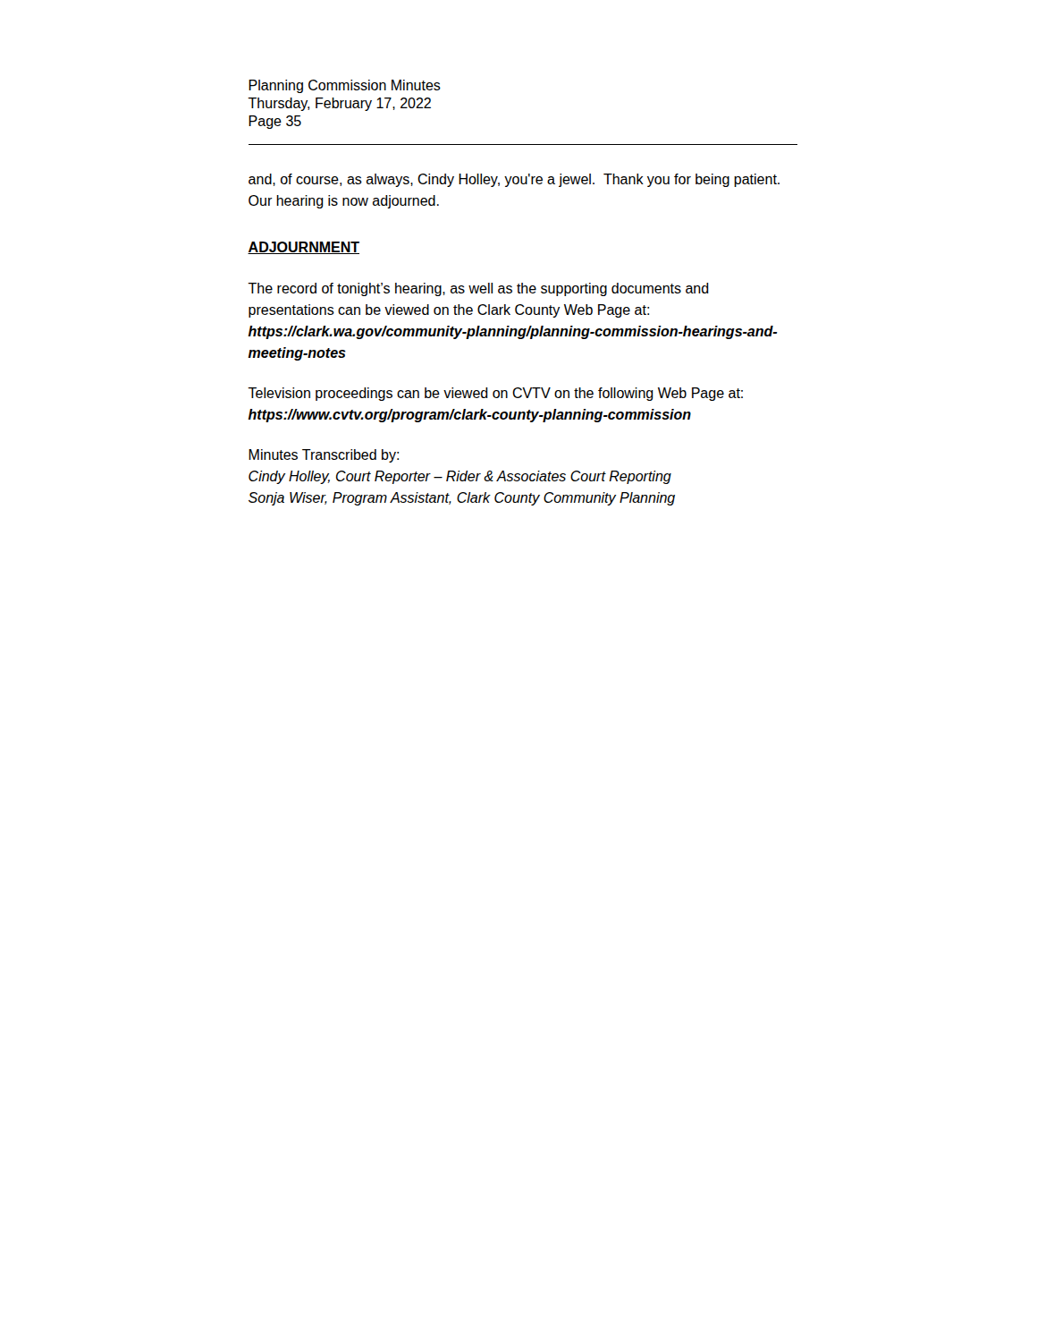Planning Commission Minutes
Thursday, February 17, 2022
Page 35
and, of course, as always, Cindy Holley, you're a jewel. Thank you for being patient. Our hearing is now adjourned.
ADJOURNMENT
The record of tonight’s hearing, as well as the supporting documents and presentations can be viewed on the Clark County Web Page at:
https://clark.wa.gov/community-planning/planning-commission-hearings-and-meeting-notes
Television proceedings can be viewed on CVTV on the following Web Page at:
https://www.cvtv.org/program/clark-county-planning-commission
Minutes Transcribed by:
Cindy Holley, Court Reporter – Rider & Associates Court Reporting
Sonja Wiser, Program Assistant, Clark County Community Planning